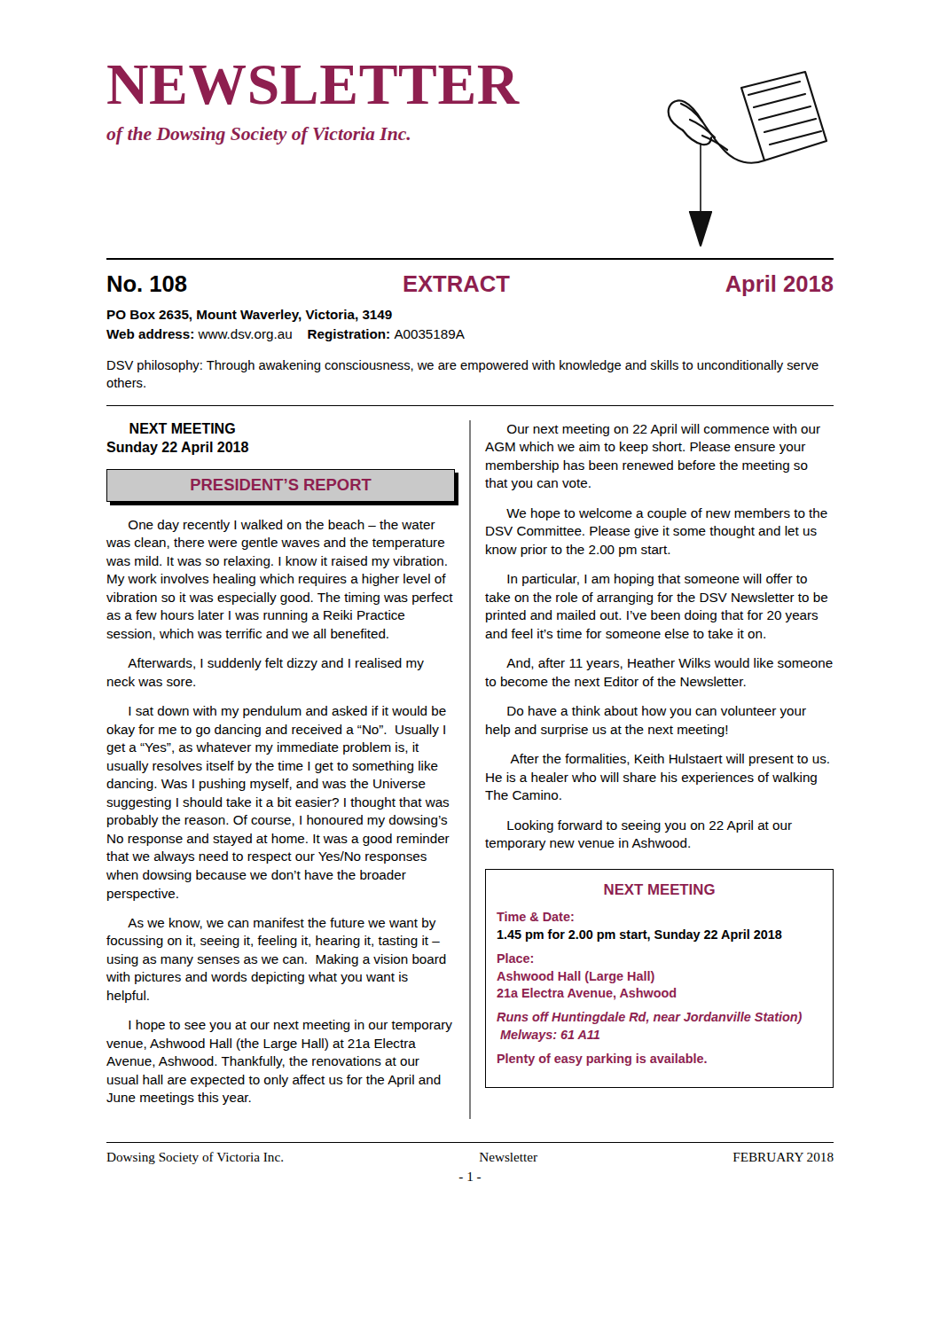NEWSLETTER
of the Dowsing Society of Victoria Inc.
No. 108 EXTRACT April 2018
PO Box 2635, Mount Waverley, Victoria, 3149
Web address: www.dsv.org.au Registration: A0035189A
DSV philosophy: Through awakening consciousness, we are empowered with knowledge and skills to unconditionally serve others.
NEXT MEETING
Sunday 22 April 2018
PRESIDENT’S REPORT
One day recently I walked on the beach – the water was clean, there were gentle waves and the temperature was mild. It was so relaxing. I know it raised my vibration. My work involves healing which requires a higher level of vibration so it was especially good. The timing was perfect as a few hours later I was running a Reiki Practice session, which was terrific and we all benefited.
Afterwards, I suddenly felt dizzy and I realised my neck was sore.
I sat down with my pendulum and asked if it would be okay for me to go dancing and received a “No”. Usually I get a “Yes”, as whatever my immediate problem is, it usually resolves itself by the time I get to something like dancing. Was I pushing myself, and was the Universe suggesting I should take it a bit easier? I thought that was probably the reason. Of course, I honoured my dowsing’s No response and stayed at home. It was a good reminder that we always need to respect our Yes/No responses when dowsing because we don’t have the broader perspective.
As we know, we can manifest the future we want by focussing on it, seeing it, feeling it, hearing it, tasting it – using as many senses as we can. Making a vision board with pictures and words depicting what you want is helpful.
I hope to see you at our next meeting in our temporary venue, Ashwood Hall (the Large Hall) at 21a Electra Avenue, Ashwood. Thankfully, the renovations at our usual hall are expected to only affect us for the April and June meetings this year.
Our next meeting on 22 April will commence with our AGM which we aim to keep short. Please ensure your membership has been renewed before the meeting so that you can vote.
We hope to welcome a couple of new members to the DSV Committee. Please give it some thought and let us know prior to the 2.00 pm start.
In particular, I am hoping that someone will offer to take on the role of arranging for the DSV Newsletter to be printed and mailed out. I’ve been doing that for 20 years and feel it’s time for someone else to take it on.
And, after 11 years, Heather Wilks would like someone to become the next Editor of the Newsletter.
Do have a think about how you can volunteer your help and surprise us at the next meeting!
After the formalities, Keith Hulstaert will present to us. He is a healer who will share his experiences of walking The Camino.
Looking forward to seeing you on 22 April at our temporary new venue in Ashwood.
NEXT MEETING
Time & Date:
1.45 pm for 2.00 pm start, Sunday 22 April 2018
Place:
Ashwood Hall (Large Hall)
21a Electra Avenue, Ashwood
Runs off Huntingdale Rd, near Jordanville Station) Melways: 61 A11
Plenty of easy parking is available.
Dowsing Society of Victoria Inc. Newsletter FEBRUARY 2018
- 1 -